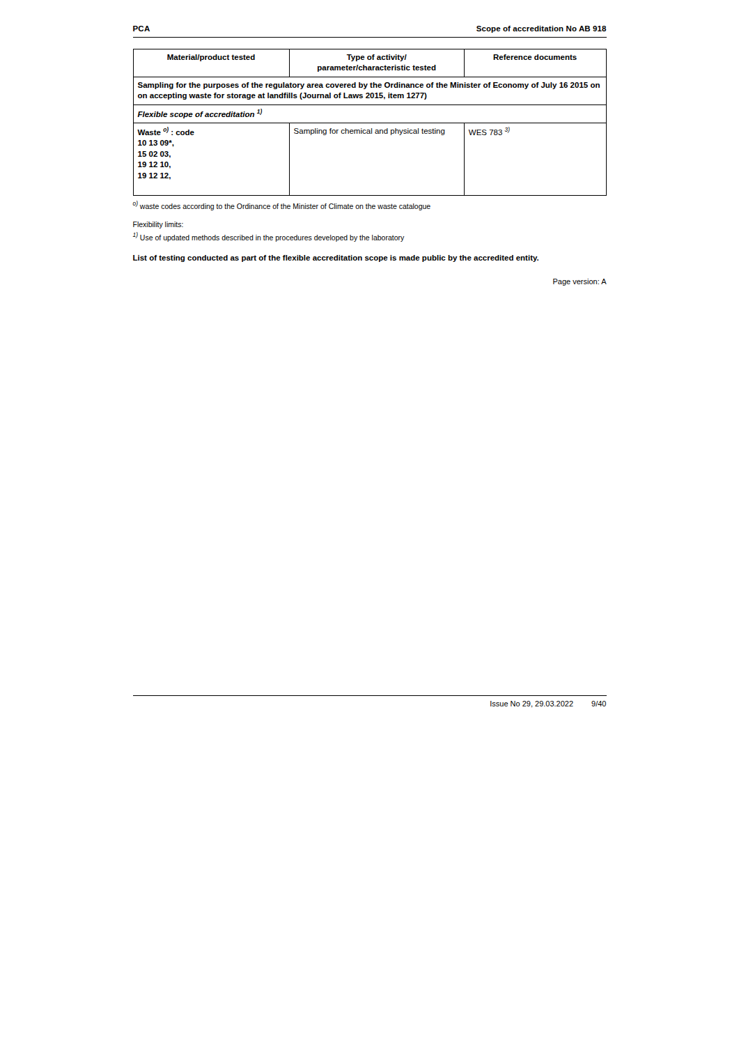PCA
Scope of accreditation No AB 918
| Material/product tested | Type of activity/ parameter/characteristic tested | Reference documents |
| --- | --- | --- |
| Sampling for the purposes of the regulatory area covered by the Ordinance of the Minister of Economy of July 16 2015 on on accepting waste for storage at landfills (Journal of Laws 2015, item 1277) |
| Flexible scope of accreditation 1) |
| Waste o) : code 10 13 09*, 15 02 03, 19 12 10, 19 12 12, | Sampling for chemical and physical testing | WES 783 3) |
o) waste codes according to the Ordinance of the Minister of Climate on the waste catalogue
Flexibility limits:
1) Use of updated methods described in the procedures developed by the laboratory
List of testing conducted as part of the flexible accreditation scope is made public by the accredited entity.
Page version: A
Issue No 29, 29.03.20229/40